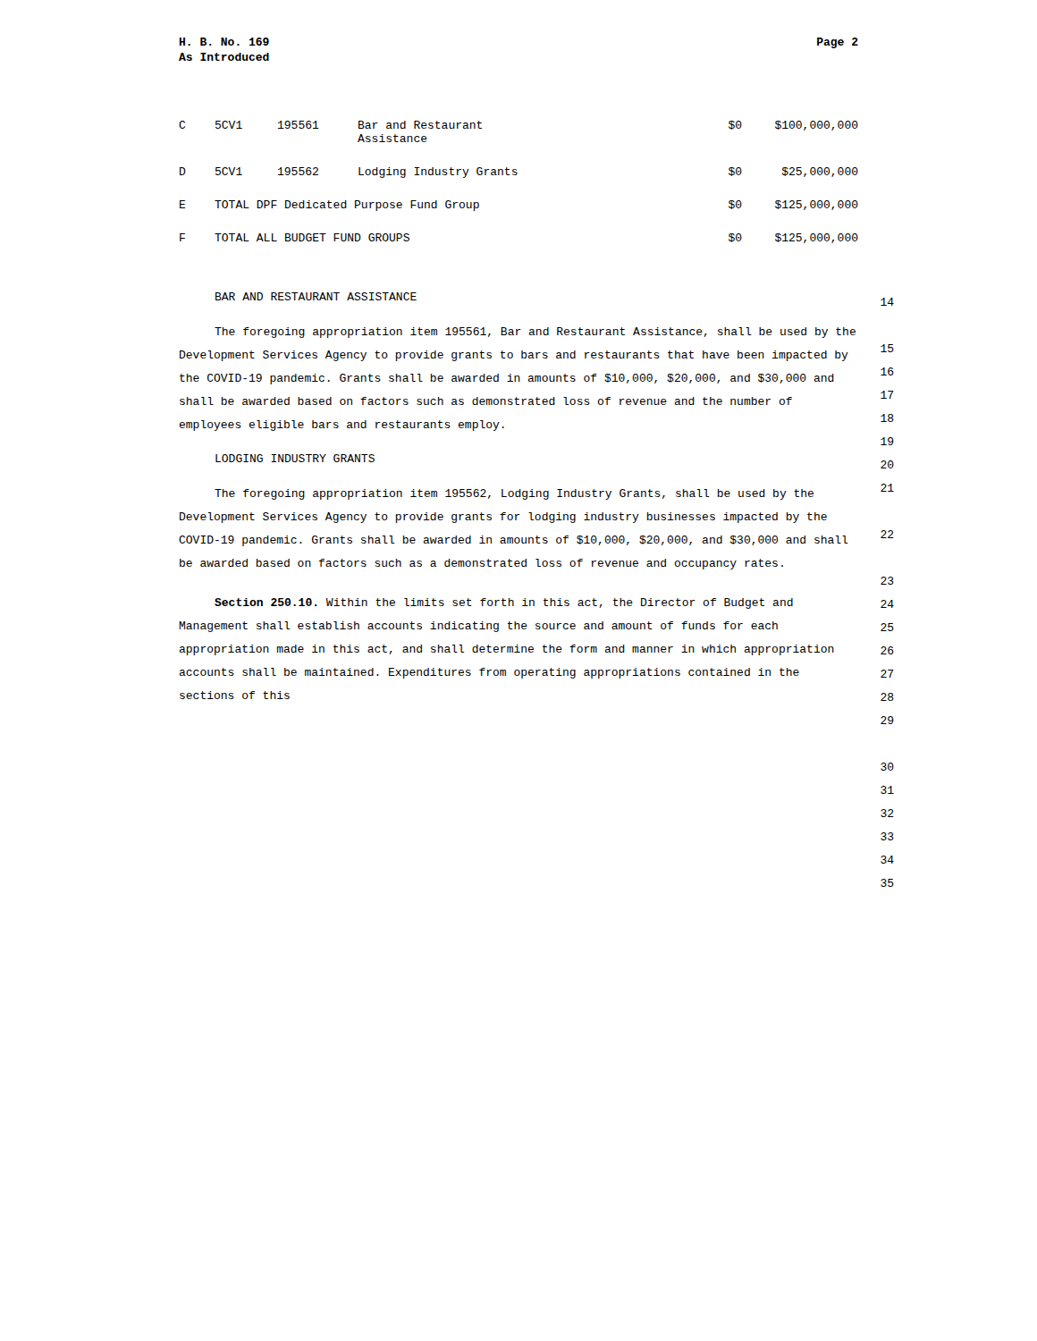H. B. No. 169
As Introduced
Page 2
| C | 5CV1 | 195561 | Bar and Restaurant Assistance | $0 | $100,000,000 |
| D | 5CV1 | 195562 | Lodging Industry Grants | $0 | $25,000,000 |
| E | TOTAL DPF Dedicated Purpose Fund Group | $0 | $125,000,000 |
| F | TOTAL ALL BUDGET FUND GROUPS | $0 | $125,000,000 |
14 15 16 17 18 19 20 21 22 23 24 25 26 27 28 29 30 31 32 33 34 35
BAR AND RESTAURANT ASSISTANCE
The foregoing appropriation item 195561, Bar and Restaurant Assistance, shall be used by the Development Services Agency to provide grants to bars and restaurants that have been impacted by the COVID-19 pandemic. Grants shall be awarded in amounts of $10,000, $20,000, and $30,000 and shall be awarded based on factors such as demonstrated loss of revenue and the number of employees eligible bars and restaurants employ.
LODGING INDUSTRY GRANTS
The foregoing appropriation item 195562, Lodging Industry Grants, shall be used by the Development Services Agency to provide grants for lodging industry businesses impacted by the COVID-19 pandemic. Grants shall be awarded in amounts of $10,000, $20,000, and $30,000 and shall be awarded based on factors such as a demonstrated loss of revenue and occupancy rates.
Section 250.10. Within the limits set forth in this act, the Director of Budget and Management shall establish accounts indicating the source and amount of funds for each appropriation made in this act, and shall determine the form and manner in which appropriation accounts shall be maintained. Expenditures from operating appropriations contained in the sections of this